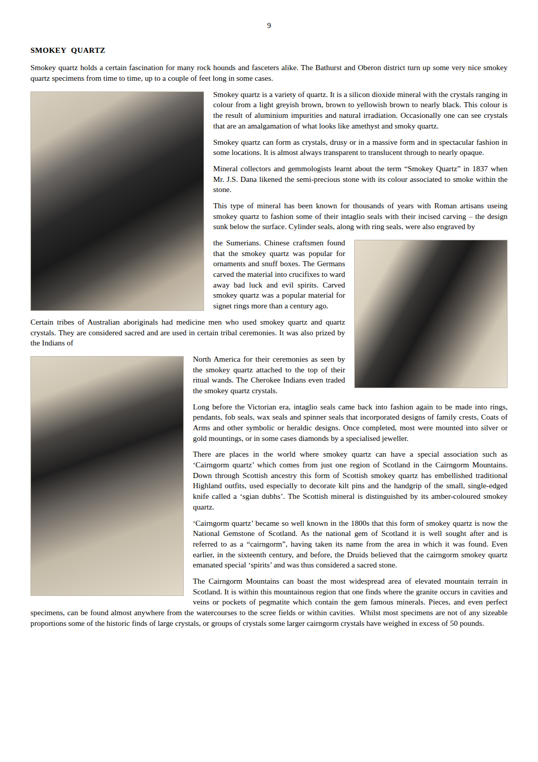9
SMOKEY QUARTZ
Smokey quartz holds a certain fascination for many rock hounds and fasceters alike. The Bathurst and Oberon district turn up some very nice smokey quartz specimens from time to time, up to a couple of feet long in some cases.
Smokey quartz is a variety of quartz. It is a silicon dioxide mineral with the crystals ranging in colour from a light greyish brown, brown to yellowish brown to nearly black. This colour is the result of aluminium impurities and natural irradiation. Occasionally one can see crystals that are an amalgamation of what looks like amethyst and smoky quartz.
Smokey quartz can form as crystals, drusy or in a massive form and in spectacular fashion in some locations. It is almost always transparent to translucent through to nearly opaque.
Mineral collectors and gemmologists learnt about the term “Smokey Quartz” in 1837 when Mr. J.S. Dana likened the semi-precious stone with its colour associated to smoke within the stone.
This type of mineral has been known for thousands of years with Roman artisans useing smokey quartz to fashion some of their intaglio seals with their incised carving – the design sunk below the surface. Cylinder seals, along with ring seals, were also engraved by
the Sumerians. Chinese craftsmen found that the smokey quartz was popular for ornaments and snuff boxes. The Germans carved the material into crucifixes to ward away bad luck and evil spirits. Carved smokey quartz was a popular material for signet rings more than a century ago.
Certain tribes of Australian aboriginals had medicine men who used smokey quartz and quartz crystals. They are considered sacred and are used in certain tribal ceremonies. It was also prized by the Indians of
North America for their ceremonies as seen by the smokey quartz attached to the top of their ritual wands. The Cherokee Indians even traded the smokey quartz crystals.
Long before the Victorian era, intaglio seals came back into fashion again to be made into rings, pendants, fob seals, wax seals and spinner seals that incorporated designs of family crests, Coats of Arms and other symbolic or heraldic designs. Once completed, most were mounted into silver or gold mountings, or in some cases diamonds by a specialised jeweller.
There are places in the world where smokey quartz can have a special association such as ‘Cairngorm quartz’ which comes from just one region of Scotland in the Cairngorm Mountains. Down through Scottish ancestry this form of Scottish smokey quartz has embellished traditional Highland outfits, used especially to decorate kilt pins and the handgrip of the small, single-edged knife called a ‘sgian dubhs’. The Scottish mineral is distinguished by its amber-coloured smokey quartz.
‘Cairngorm quartz’ became so well known in the 1800s that this form of smokey quartz is now the National Gemstone of Scotland. As the national gem of Scotland it is well sought after and is referred to as a “cairngorm”, having taken its name from the area in which it was found. Even earlier, in the sixteenth century, and before, the Druids believed that the cairngorm smokey quartz emanated special ‘spirits’ and was thus considered a sacred stone.
The Cairngorm Mountains can boast the most widespread area of elevated mountain terrain in Scotland. It is within this mountainous region that one finds where the granite occurs in cavities and veins or pockets of pegmatite which contain the gem famous minerals. Pieces, and even perfect specimens, can be found almost anywhere from the watercourses to the scree fields or within cavities. Whilst most specimens are not of any sizeable proportions some of the historic finds of large crystals, or groups of crystals some larger cairngorm crystals have weighed in excess of 50 pounds.